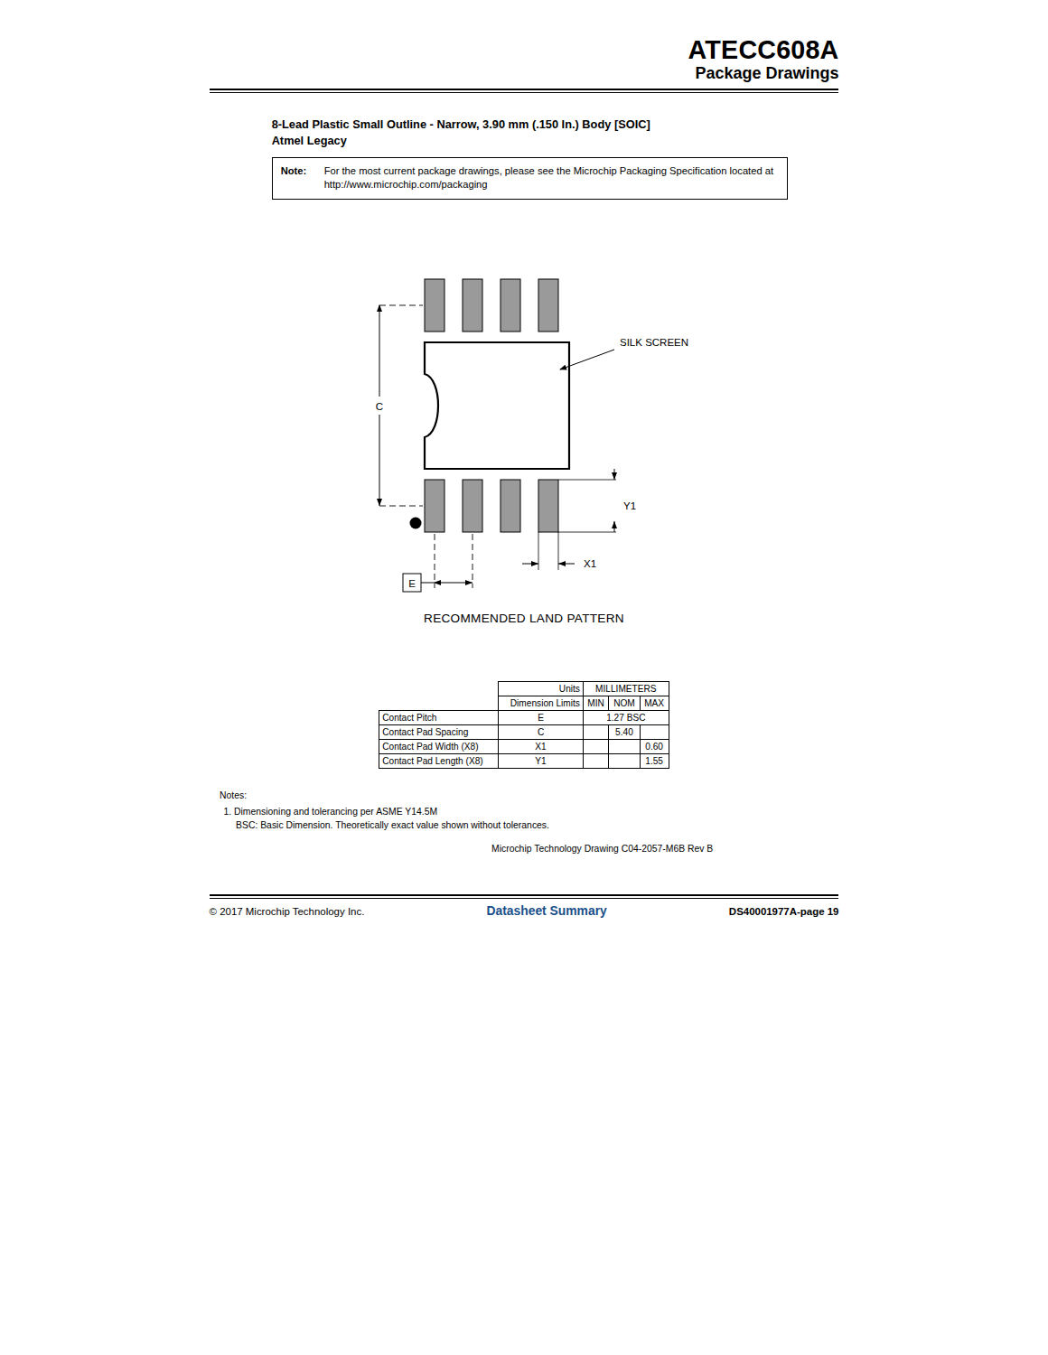ATECC608A
Package Drawings
8-Lead Plastic Small Outline - Narrow, 3.90 mm (.150 In.) Body [SOIC]
Atmel Legacy
| Note: | For the most current package drawings, please see the Microchip Packaging Specification located at http://www.microchip.com/packaging |
SILK SCREEN C Y1 X1 E
RECOMMENDED LAND PATTERN
| | Units | MILLIMETERS |
| | Dimension Limits | MIN | NOM | MAX |
| Contact Pitch | E | 1.27 BSC |
| Contact Pad Spacing | C | | 5.40 | |
| Contact Pad Width (X8) | X1 | | | 0.60 |
| Contact Pad Length (X8) | Y1 | | | 1.55 |
Notes:
Dimensioning and tolerancing per ASME Y14.5M
BSC: Basic Dimension. Theoretically exact value shown without tolerances.
Microchip Technology Drawing C04-2057-M6B Rev B
© 2017 Microchip Technology Inc.
Datasheet Summary
DS40001977A-page 19